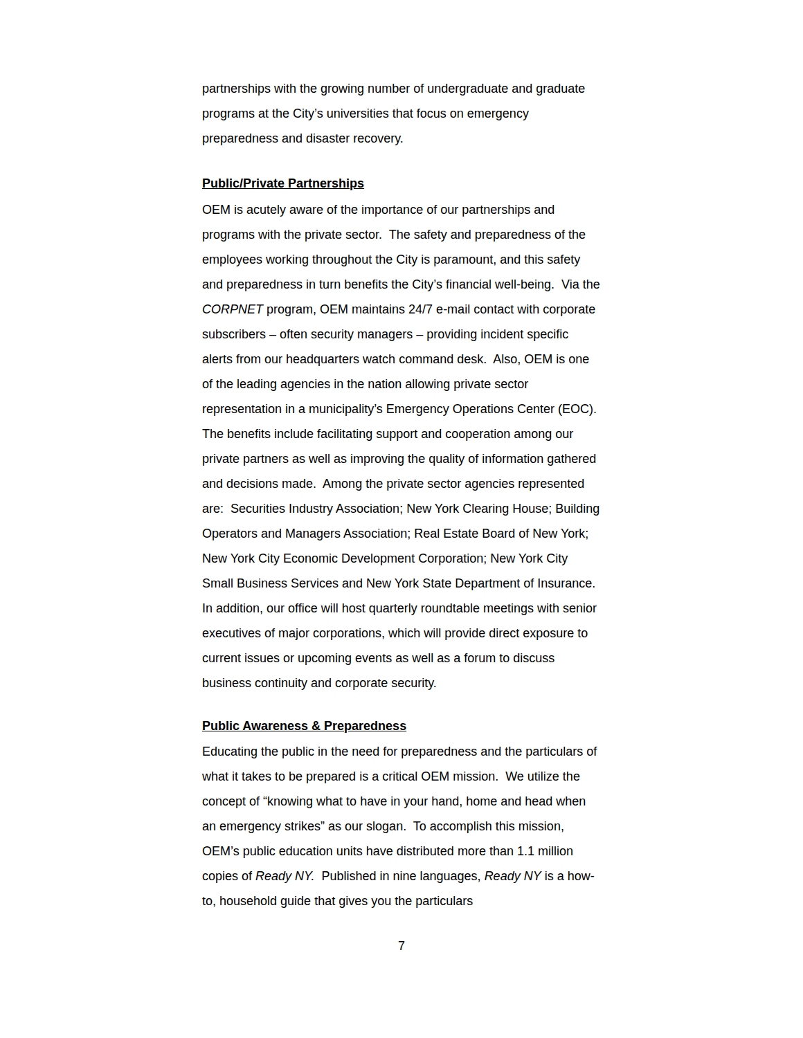partnerships with the growing number of undergraduate and graduate programs at the City’s universities that focus on emergency preparedness and disaster recovery.
Public/Private Partnerships
OEM is acutely aware of the importance of our partnerships and programs with the private sector. The safety and preparedness of the employees working throughout the City is paramount, and this safety and preparedness in turn benefits the City’s financial well-being. Via the CORPNET program, OEM maintains 24/7 e-mail contact with corporate subscribers – often security managers – providing incident specific alerts from our headquarters watch command desk. Also, OEM is one of the leading agencies in the nation allowing private sector representation in a municipality’s Emergency Operations Center (EOC). The benefits include facilitating support and cooperation among our private partners as well as improving the quality of information gathered and decisions made. Among the private sector agencies represented are: Securities Industry Association; New York Clearing House; Building Operators and Managers Association; Real Estate Board of New York; New York City Economic Development Corporation; New York City Small Business Services and New York State Department of Insurance. In addition, our office will host quarterly roundtable meetings with senior executives of major corporations, which will provide direct exposure to current issues or upcoming events as well as a forum to discuss business continuity and corporate security.
Public Awareness & Preparedness
Educating the public in the need for preparedness and the particulars of what it takes to be prepared is a critical OEM mission. We utilize the concept of “knowing what to have in your hand, home and head when an emergency strikes” as our slogan. To accomplish this mission, OEM’s public education units have distributed more than 1.1 million copies of Ready NY. Published in nine languages, Ready NY is a how-to, household guide that gives you the particulars
7